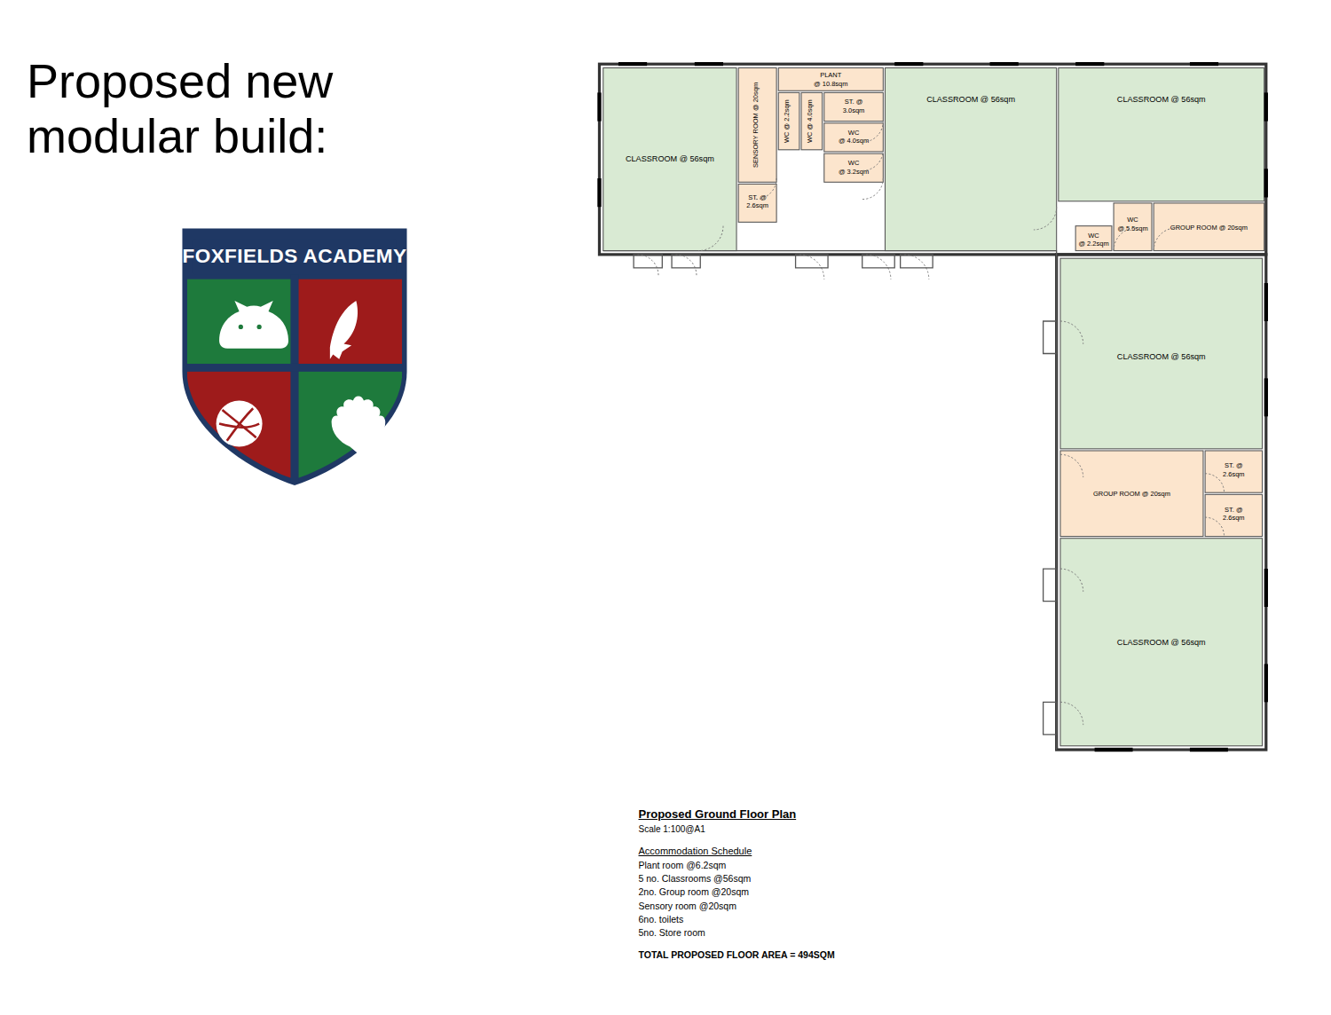Proposed new
modular build:
FOXFIELDS ACADEMY
CLASSROOM @ 56sqm SENSORY ROOM @ 20sqm ST. @ 2.6sqm WC @ 2.2sqm WC @ 4.0sqm PLANT @ 10.8sqm ST. @ 3.0sqm WC @ 4.0sqm WC @ 3.2sqm CLASSROOM @ 56sqm CLASSROOM @ 56sqm WC @ 5.5sqm WC @ 2.2sqm GROUP ROOM @ 20sqm CLASSROOM @ 56sqm GROUP ROOM @ 20sqm ST. @ 2.6sqm ST. @ 2.6sqm CLASSROOM @ 56sqm
Proposed Ground Floor Plan
Scale 1:100@A1
Accommodation Schedule
Plant room @6.2sqm
5 no. Classrooms @56sqm
2no. Group room @20sqm
Sensory room @20sqm
6no. toilets
5no. Store room
TOTAL PROPOSED FLOOR AREA = 494SQM